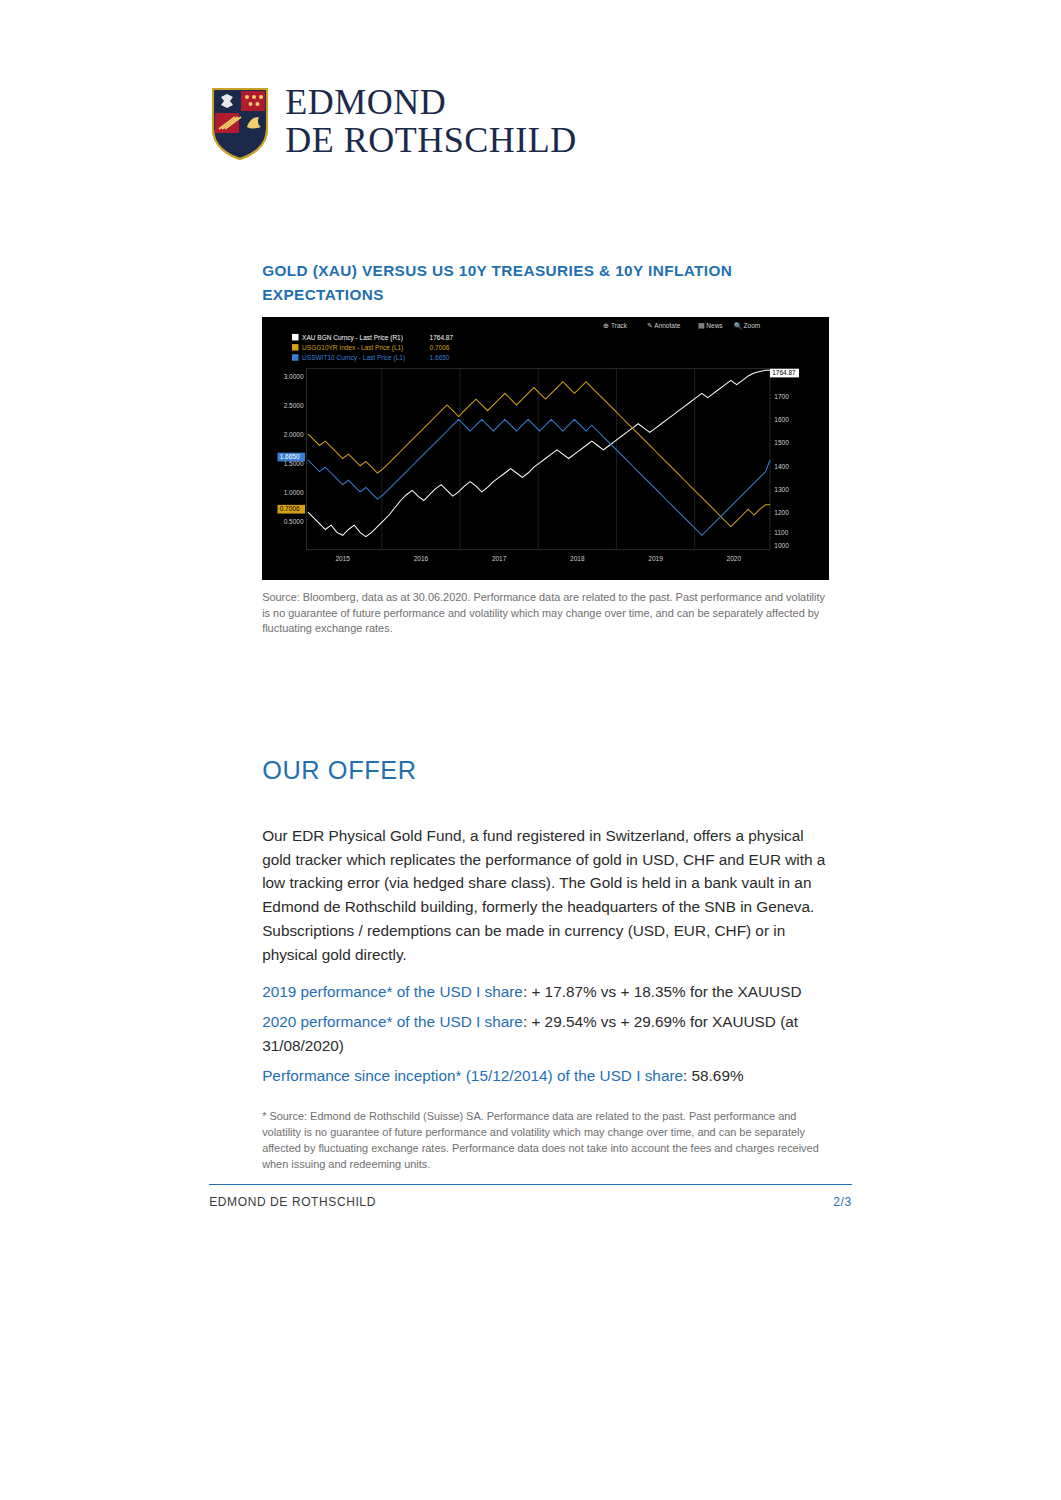EDMOND DE ROTHSCHILD
Gold (XAU) versus US 10Y Treasuries & 10Y Inflation Expectations
⊕ Track ✎ Annotate ▤ News 🔍 Zoom XAU BGN Curncy - Last Price (R1) 1764.87 USGG10YR Index - Last Price (L1) 0.7006 USSWIT10 Curncy - Last Price (L1) 1.6650 3.0000 2.5000 2.0000 1.5000 1.0000 0.5000 1800 1700 1600 1500 1400 1300 1200 1100 1000 1764.87 1.6650 0.7006 2015 2016 2017 2018 2019 2020
Source: Bloomberg, data as at 30.06.2020. Performance data are related to the past. Past performance and volatility is no guarantee of future performance and volatility which may change over time, and can be separately affected by fluctuating exchange rates.
Our offer
Our EDR Physical Gold Fund, a fund registered in Switzerland, offers a physical gold tracker which replicates the performance of gold in USD, CHF and EUR with a low tracking error (via hedged share class). The Gold is held in a bank vault in an Edmond de Rothschild building, formerly the headquarters of the SNB in Geneva. Subscriptions / redemptions can be made in currency (USD, EUR, CHF) or in physical gold directly.
2019 performance* of the USD I share: + 17.87% vs + 18.35% for the XAUUSD
2020 performance* of the USD I share: + 29.54% vs + 29.69% for XAUUSD (at 31/08/2020)
Performance since inception* (15/12/2014) of the USD I share: 58.69%
* Source: Edmond de Rothschild (Suisse) SA. Performance data are related to the past. Past performance and volatility is no guarantee of future performance and volatility which may change over time, and can be separately affected by fluctuating exchange rates. Performance data does not take into account the fees and charges received when issuing and redeeming units.
EDMOND DE ROTHSCHILD 2/3